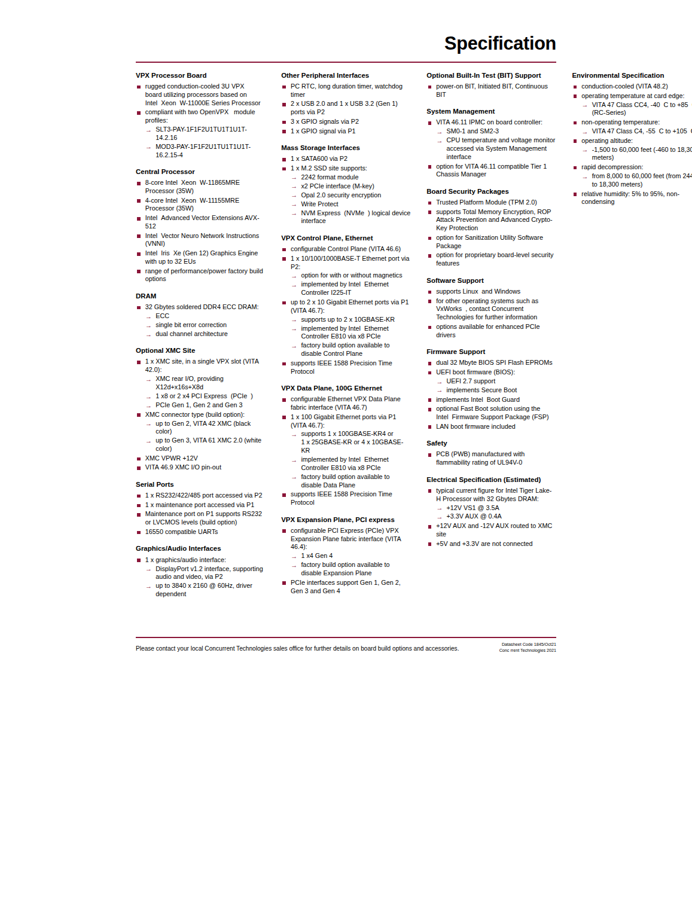Specification
VPX Processor Board
rugged conduction-cooled 3U VPX board utilizing processors based on Intel Xeon W-11000E Series Processor
compliant with two OpenVPX module profiles:
SLT3-PAY-1F1F2U1TU1T1U1T-14.2.16
MOD3-PAY-1F1F2U1TU1T1U1T-16.2.15-4
Central Processor
8-core Intel Xeon W-11865MRE Processor (35W)
4-core Intel Xeon W-11155MRE Processor (35W)
Intel Advanced Vector Extensions AVX-512
Intel Vector Neuro Network Instructions (VNNI)
Intel Iris Xe (Gen 12) Graphics Engine with up to 32 EUs
range of performance/power factory build options
DRAM
32 Gbytes soldered DDR4 ECC DRAM:
ECC
single bit error correction
dual channel architecture
Optional XMC Site
1 x XMC site, in a single VPX slot (VITA 42.0):
XMC rear I/O, providing X12d+x16s+X8d
1 x8 or 2 x4 PCI Express (PCIe )
PCIe Gen 1, Gen 2 and Gen 3
XMC connector type (build option):
up to Gen 2, VITA 42 XMC (black color)
up to Gen 3, VITA 61 XMC 2.0 (white color)
XMC VPWR +12V
VITA 46.9 XMC I/O pin-out
Serial Ports
1 x RS232/422/485 port accessed via P2
1 x maintenance port accessed via P1
Maintenance port on P1 supports RS232 or LVCMOS levels (build option)
16550 compatible UARTs
Graphics/Audio Interfaces
1 x graphics/audio interface:
DisplayPort v1.2 interface, supporting audio and video, via P2
up to 3840 x 2160 @ 60Hz, driver dependent
Other Peripheral Interfaces
PC RTC, long duration timer, watchdog timer
2 x USB 2.0 and 1 x USB 3.2 (Gen 1) ports via P2
3 x GPIO signals via P2
1 x GPIO signal via P1
Mass Storage Interfaces
1 x SATA600 via P2
1 x M.2 SSD site supports:
2242 format module
x2 PCIe interface (M-key)
Opal 2.0 security encryption
Write Protect
NVM Express (NVMe ) logical device interface
VPX Control Plane, Ethernet
configurable Control Plane (VITA 46.6)
1 x 10/100/1000BASE-T Ethernet port via P2:
option for with or without magnetics
implemented by Intel Ethernet Controller I225-IT
up to 2 x 10 Gigabit Ethernet ports via P1 (VITA 46.7):
supports up to 2 x 10GBASE-KR
implemented by Intel Ethernet Controller E810 via x8 PCIe
factory build option available to disable Control Plane
supports IEEE 1588 Precision Time Protocol
VPX Data Plane, 100G Ethernet
configurable Ethernet VPX Data Plane fabric interface (VITA 46.7)
1 x 100 Gigabit Ethernet ports via P1 (VITA 46.7):
supports 1 x 100GBASE-KR4 or
1 x 25GBASE-KR or 4 x 10GBASE-KR
implemented by Intel Ethernet Controller E810 via x8 PCIe
factory build option available to disable Data Plane
supports IEEE 1588 Precision Time Protocol
VPX Expansion Plane, PCI express
configurable PCI Express (PCIe) VPX Expansion Plane fabric interface (VITA 46.4):
1 x4 Gen 4
factory build option available to disable Expansion Plane
PCIe interfaces support Gen 1, Gen 2, Gen 3 and Gen 4
Optional Built-In Test (BIT) Support
power-on BIT, Initiated BIT, Continuous BIT
System Management
VITA 46.11 IPMC on board controller:
SM0-1 and SM2-3
CPU temperature and voltage monitor accessed via System Management interface
option for VITA 46.11 compatible Tier 1 Chassis Manager
Board Security Packages
Trusted Platform Module (TPM 2.0)
supports Total Memory Encryption, ROP Attack Prevention and Advanced Crypto-Key Protection
option for Sanitization Utility Software Package
option for proprietary board-level security features
Software Support
supports Linux and Windows
for other operating systems such as VxWorks , contact Concurrent Technologies for further information
options available for enhanced PCIe drivers
Firmware Support
dual 32 Mbyte BIOS SPI Flash EPROMs
UEFI boot firmware (BIOS):
UEFI 2.7 support
implements Secure Boot
implements Intel Boot Guard
optional Fast Boot solution using the Intel Firmware Support Package (FSP)
LAN boot firmware included
Safety
PCB (PWB) manufactured with flammability rating of UL94V-0
Electrical Specification (Estimated)
typical current figure for Intel Tiger Lake-H Processor with 32 Gbytes DRAM:
+12V VS1 @ 3.5A
+3.3V AUX @ 0.4A
+12V AUX and -12V AUX routed to XMC site
+5V and +3.3V are not connected
Environmental Specification
conduction-cooled (VITA 48.2)
operating temperature at card edge:
VITA 47 Class CC4, -40 C to +85 C (RC-Series)
non-operating temperature:
VITA 47 Class C4, -55 C to +105 C
operating altitude:
-1,500 to 60,000 feet (-460 to 18,300 meters)
rapid decompression:
from 8,000 to 60,000 feet (from 2440 to 18,300 meters)
relative humidity: 5% to 95%, non-condensing
Please contact your local Concurrent Technologies sales office for further details on board build options and accessories.
Datasheet Code 1845/Oct21
Conc rrent Technologies 2021